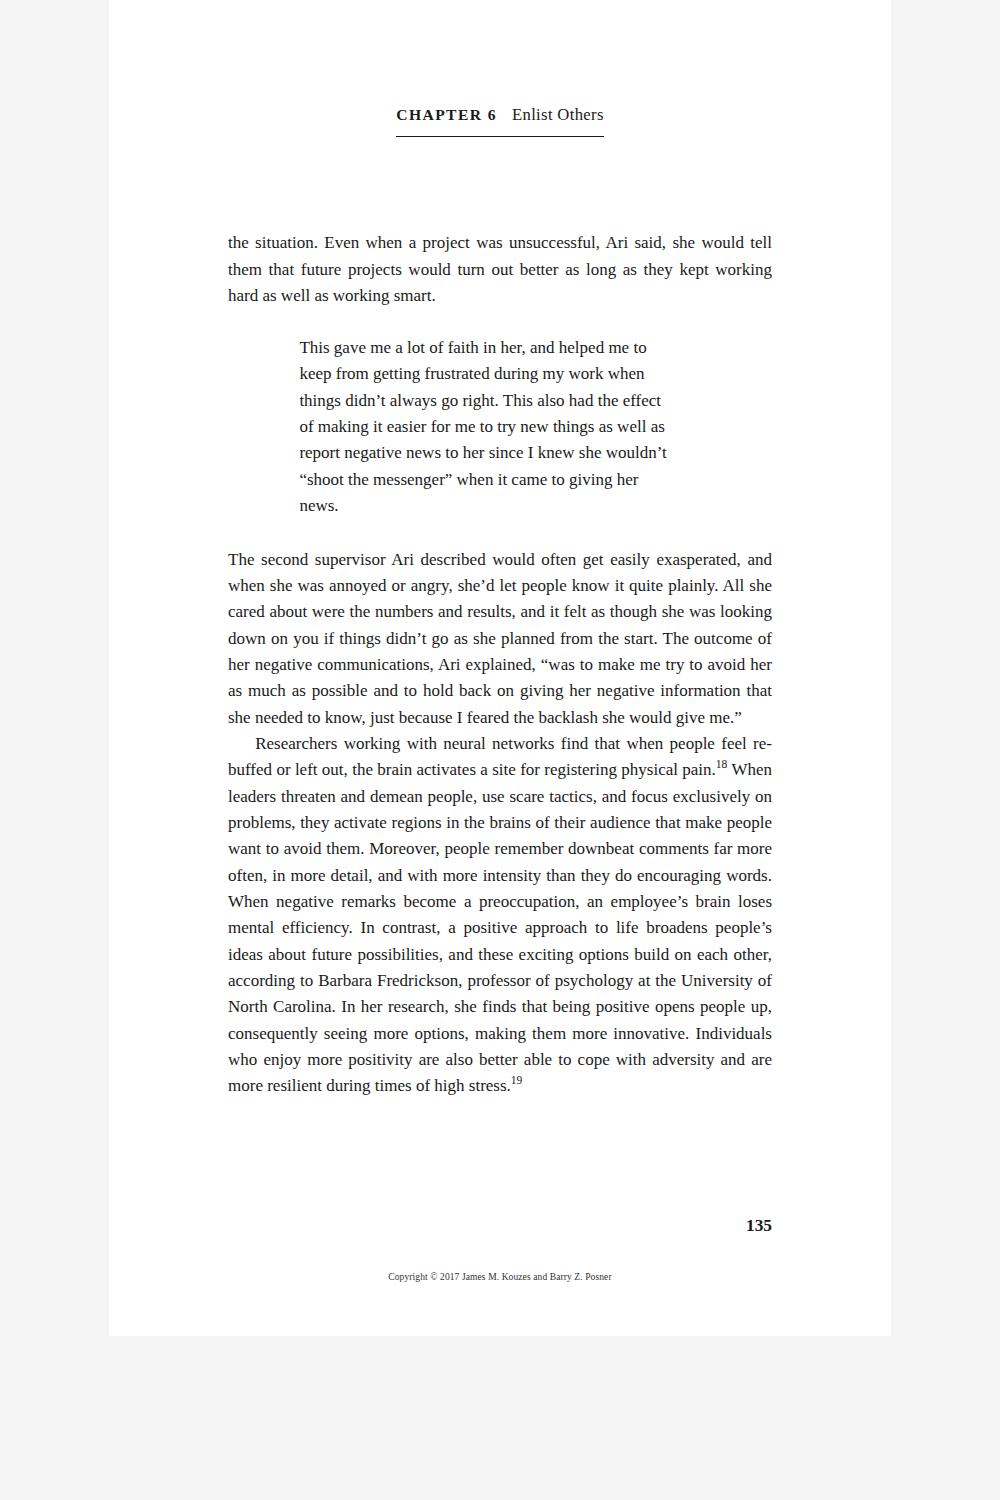Chapter 6 Enlist Others
the situation. Even when a project was unsuccessful, Ari said, she would tell them that future projects would turn out better as long as they kept working hard as well as working smart.
This gave me a lot of faith in her, and helped me to keep from getting frustrated during my work when things didn’t always go right. This also had the effect of making it easier for me to try new things as well as report negative news to her since I knew she wouldn’t “shoot the messenger” when it came to giving her news.
The second supervisor Ari described would often get easily exasperated, and when she was annoyed or angry, she’d let people know it quite plainly. All she cared about were the numbers and results, and it felt as though she was looking down on you if things didn’t go as she planned from the start. The outcome of her negative communications, Ari explained, “was to make me try to avoid her as much as possible and to hold back on giving her negative information that she needed to know, just because I feared the backlash she would give me.”
Researchers working with neural networks find that when people feel rebuffed or left out, the brain activates a site for registering physical pain.18 When leaders threaten and demean people, use scare tactics, and focus exclusively on problems, they activate regions in the brains of their audience that make people want to avoid them. Moreover, people remember downbeat comments far more often, in more detail, and with more intensity than they do encouraging words. When negative remarks become a preoccupation, an employee’s brain loses mental efficiency. In contrast, a positive approach to life broadens people’s ideas about future possibilities, and these exciting options build on each other, according to Barbara Fredrickson, professor of psychology at the University of North Carolina. In her research, she finds that being positive opens people up, consequently seeing more options, making them more innovative. Individuals who enjoy more positivity are also better able to cope with adversity and are more resilient during times of high stress.19
135
Copyright © 2017 James M. Kouzes and Barry Z. Posner